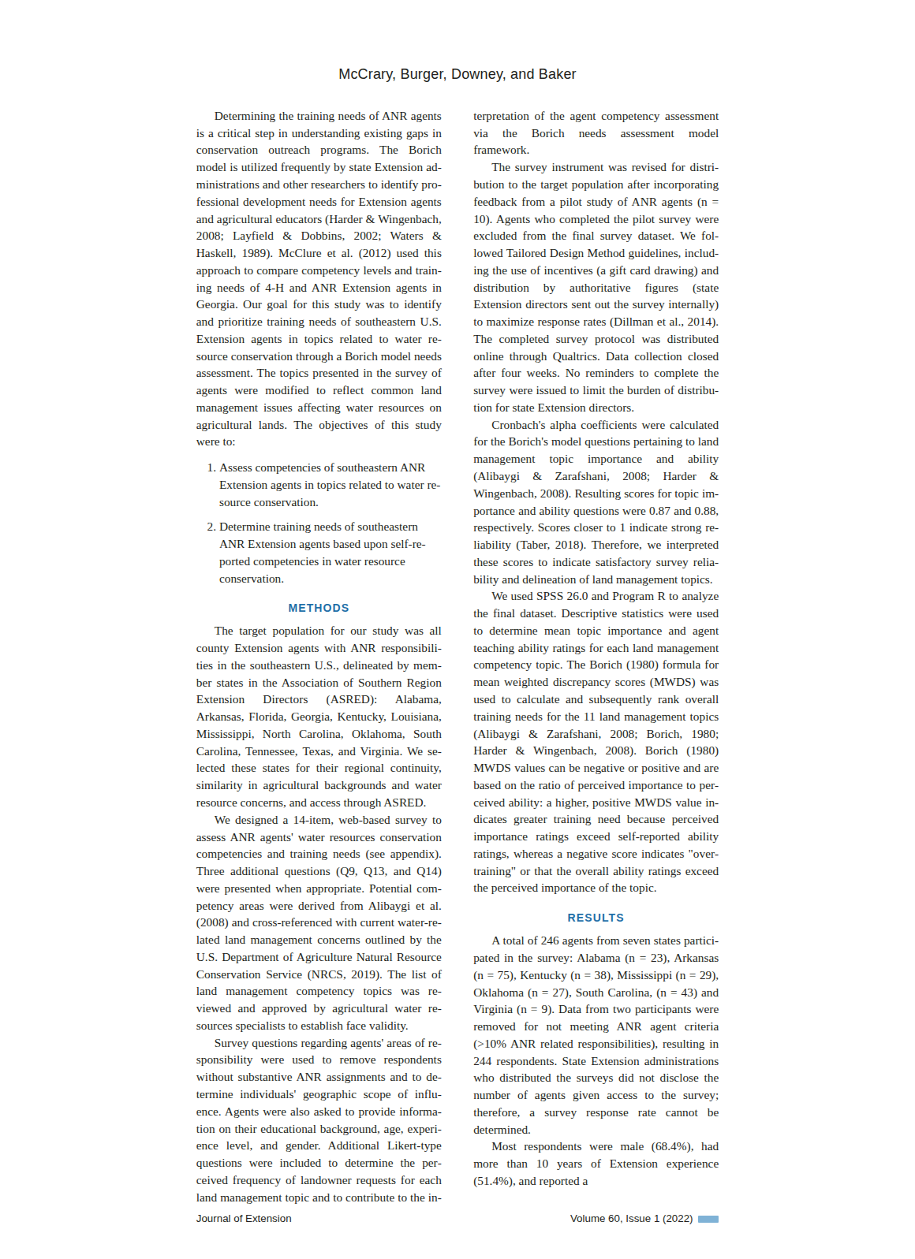McCrary, Burger, Downey, and Baker
Determining the training needs of ANR agents is a critical step in understanding existing gaps in conservation outreach programs. The Borich model is utilized frequently by state Extension administrations and other researchers to identify professional development needs for Extension agents and agricultural educators (Harder & Wingenbach, 2008; Layfield & Dobbins, 2002; Waters & Haskell, 1989). McClure et al. (2012) used this approach to compare competency levels and training needs of 4-H and ANR Extension agents in Georgia. Our goal for this study was to identify and prioritize training needs of southeastern U.S. Extension agents in topics related to water resource conservation through a Borich model needs assessment. The topics presented in the survey of agents were modified to reflect common land management issues affecting water resources on agricultural lands. The objectives of this study were to:
Assess competencies of southeastern ANR Extension agents in topics related to water resource conservation.
Determine training needs of southeastern ANR Extension agents based upon self-reported competencies in water resource conservation.
Methods
The target population for our study was all county Extension agents with ANR responsibilities in the southeastern U.S., delineated by member states in the Association of Southern Region Extension Directors (ASRED): Alabama, Arkansas, Florida, Georgia, Kentucky, Louisiana, Mississippi, North Carolina, Oklahoma, South Carolina, Tennessee, Texas, and Virginia. We selected these states for their regional continuity, similarity in agricultural backgrounds and water resource concerns, and access through ASRED.
We designed a 14-item, web-based survey to assess ANR agents' water resources conservation competencies and training needs (see appendix). Three additional questions (Q9, Q13, and Q14) were presented when appropriate. Potential competency areas were derived from Alibaygi et al. (2008) and cross-referenced with current water-related land management concerns outlined by the U.S. Department of Agriculture Natural Resource Conservation Service (NRCS, 2019). The list of land management competency topics was reviewed and approved by agricultural water resources specialists to establish face validity.
Survey questions regarding agents' areas of responsibility were used to remove respondents without substantive ANR assignments and to determine individuals' geographic scope of influence. Agents were also asked to provide information on their educational background, age, experience level, and gender. Additional Likert-type questions were included to determine the perceived frequency of landowner requests for each land management topic and to contribute to the interpretation of the agent competency assessment via the Borich needs assessment model framework.
The survey instrument was revised for distribution to the target population after incorporating feedback from a pilot study of ANR agents (n = 10). Agents who completed the pilot survey were excluded from the final survey dataset. We followed Tailored Design Method guidelines, including the use of incentives (a gift card drawing) and distribution by authoritative figures (state Extension directors sent out the survey internally) to maximize response rates (Dillman et al., 2014). The completed survey protocol was distributed online through Qualtrics. Data collection closed after four weeks. No reminders to complete the survey were issued to limit the burden of distribution for state Extension directors.
Cronbach's alpha coefficients were calculated for the Borich's model questions pertaining to land management topic importance and ability (Alibaygi & Zarafshani, 2008; Harder & Wingenbach, 2008). Resulting scores for topic importance and ability questions were 0.87 and 0.88, respectively. Scores closer to 1 indicate strong reliability (Taber, 2018). Therefore, we interpreted these scores to indicate satisfactory survey reliability and delineation of land management topics.
We used SPSS 26.0 and Program R to analyze the final dataset. Descriptive statistics were used to determine mean topic importance and agent teaching ability ratings for each land management competency topic. The Borich (1980) formula for mean weighted discrepancy scores (MWDS) was used to calculate and subsequently rank overall training needs for the 11 land management topics (Alibaygi & Zarafshani, 2008; Borich, 1980; Harder & Wingenbach, 2008). Borich (1980) MWDS values can be negative or positive and are based on the ratio of perceived importance to perceived ability: a higher, positive MWDS value indicates greater training need because perceived importance ratings exceed self-reported ability ratings, whereas a negative score indicates "overtraining" or that the overall ability ratings exceed the perceived importance of the topic.
Results
A total of 246 agents from seven states participated in the survey: Alabama (n = 23), Arkansas (n = 75), Kentucky (n = 38), Mississippi (n = 29), Oklahoma (n = 27), South Carolina, (n = 43) and Virginia (n = 9). Data from two participants were removed for not meeting ANR agent criteria (>10% ANR related responsibilities), resulting in 244 respondents. State Extension administrations who distributed the surveys did not disclose the number of agents given access to the survey; therefore, a survey response rate cannot be determined.
Most respondents were male (68.4%), had more than 10 years of Extension experience (51.4%), and reported a
Journal of Extension
Volume 60, Issue 1 (2022)